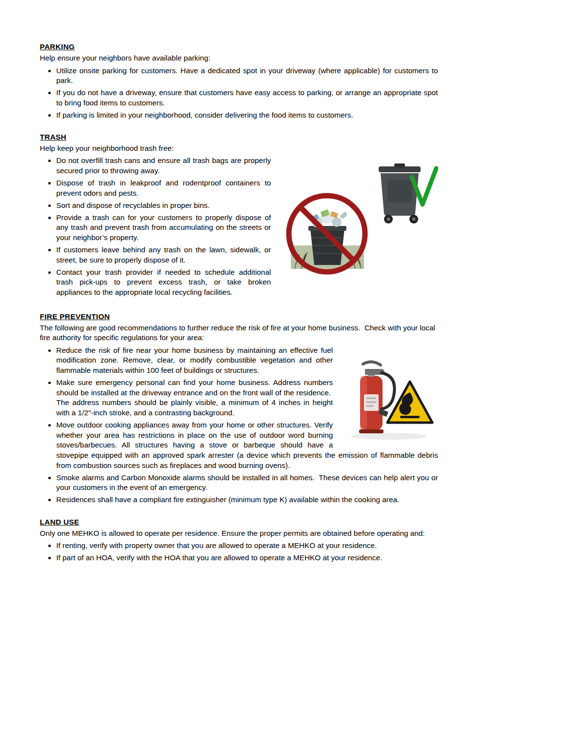PARKING
Help ensure your neighbors have available parking:
Utilize onsite parking for customers. Have a dedicated spot in your driveway (where applicable) for customers to park.
If you do not have a driveway, ensure that customers have easy access to parking, or arrange an appropriate spot to bring food items to customers.
If parking is limited in your neighborhood, consider delivering the food items to customers.
TRASH
Help keep your neighborhood trash free:
Do not overfill trash cans and ensure all trash bags are properly secured prior to throwing away.
Dispose of trash in leakproof and rodentproof containers to prevent odors and pests.
Sort and dispose of recyclables in proper bins.
Provide a trash can for your customers to properly dispose of any trash and prevent trash from accumulating on the streets or your neighbor’s property.
If customers leave behind any trash on the lawn, sidewalk, or street, be sure to properly dispose of it.
Contact your trash provider if needed to schedule additional trash pick-ups to prevent excess trash, or take broken appliances to the appropriate local recycling facilities.
FIRE PREVENTION
The following are good recommendations to further reduce the risk of fire at your home business. Check with your local fire authority for specific regulations for your area:
Reduce the risk of fire near your home business by maintaining an effective fuel modification zone. Remove, clear, or modify combustible vegetation and other flammable materials within 100 feet of buildings or structures.
Make sure emergency personal can find your home business. Address numbers should be installed at the driveway entrance and on the front wall of the residence. The address numbers should be plainly visible, a minimum of 4 inches in height with a 1/2"-inch stroke, and a contrasting background.
Move outdoor cooking appliances away from your home or other structures. Verify whether your area has restrictions in place on the use of outdoor word burning stoves/barbecues. All structures having a stove or barbeque should have a stovepipe equipped with an approved spark arrester (a device which prevents the emission of flammable debris from combustion sources such as fireplaces and wood burning ovens).
Smoke alarms and Carbon Monoxide alarms should be installed in all homes. These devices can help alert you or your customers in the event of an emergency.
Residences shall have a compliant fire extinguisher (minimum type K) available within the cooking area.
LAND USE
Only one MEHKO is allowed to operate per residence. Ensure the proper permits are obtained before operating and:
If renting, verify with property owner that you are allowed to operate a MEHKO at your residence.
If part of an HOA, verify with the HOA that you are allowed to operate a MEHKO at your residence.